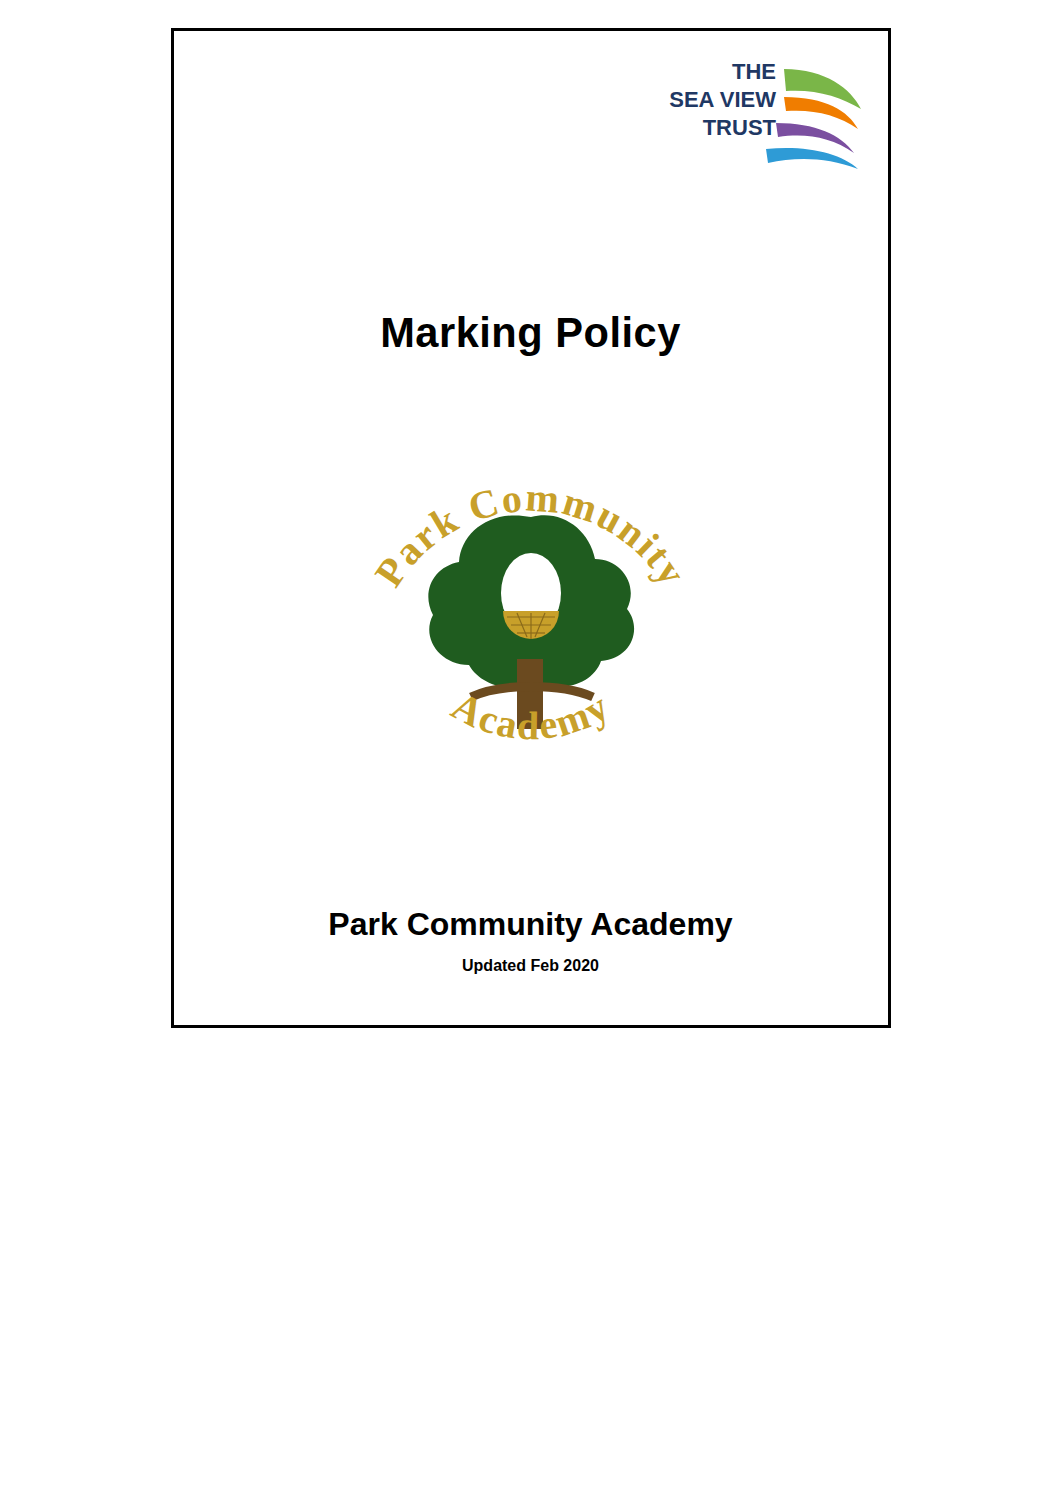THE SEA VIEW TRUST
Marking Policy
Park Community Academy
Park Community Academy
Updated Feb 2020